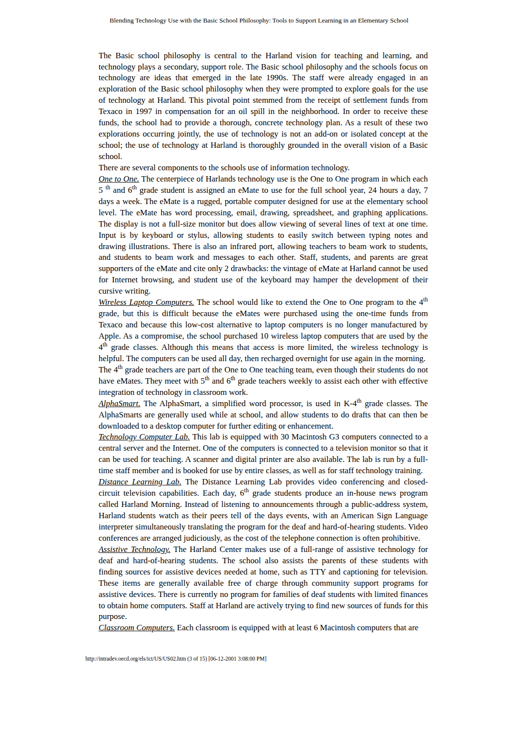Blending Technology Use with the Basic School Philosophy: Tools to Support Learning in an Elementary School
The Basic school philosophy is central to the Harland vision for teaching and learning, and technology plays a secondary, support role. The Basic school philosophy and the schools focus on technology are ideas that emerged in the late 1990s. The staff were already engaged in an exploration of the Basic school philosophy when they were prompted to explore goals for the use of technology at Harland. This pivotal point stemmed from the receipt of settlement funds from Texaco in 1997 in compensation for an oil spill in the neighborhood. In order to receive these funds, the school had to provide a thorough, concrete technology plan. As a result of these two explorations occurring jointly, the use of technology is not an add-on or isolated concept at the school; the use of technology at Harland is thoroughly grounded in the overall vision of a Basic school.
There are several components to the schools use of information technology.
One to One. The centerpiece of Harlands technology use is the One to One program in which each 5 th and 6th grade student is assigned an eMate to use for the full school year, 24 hours a day, 7 days a week. The eMate is a rugged, portable computer designed for use at the elementary school level. The eMate has word processing, email, drawing, spreadsheet, and graphing applications. The display is not a full-size monitor but does allow viewing of several lines of text at one time. Input is by keyboard or stylus, allowing students to easily switch between typing notes and drawing illustrations. There is also an infrared port, allowing teachers to beam work to students, and students to beam work and messages to each other. Staff, students, and parents are great supporters of the eMate and cite only 2 drawbacks: the vintage of eMate at Harland cannot be used for Internet browsing, and student use of the keyboard may hamper the development of their cursive writing.
Wireless Laptop Computers. The school would like to extend the One to One program to the 4th grade, but this is difficult because the eMates were purchased using the one-time funds from Texaco and because this low-cost alternative to laptop computers is no longer manufactured by Apple. As a compromise, the school purchased 10 wireless laptop computers that are used by the 4th grade classes. Although this means that access is more limited, the wireless technology is helpful. The computers can be used all day, then recharged overnight for use again in the morning.
The 4th grade teachers are part of the One to One teaching team, even though their students do not have eMates. They meet with 5th and 6th grade teachers weekly to assist each other with effective integration of technology in classroom work.
AlphaSmart. The AlphaSmart, a simplified word processor, is used in K-4th grade classes. The AlphaSmarts are generally used while at school, and allow students to do drafts that can then be downloaded to a desktop computer for further editing or enhancement.
Technology Computer Lab. This lab is equipped with 30 Macintosh G3 computers connected to a central server and the Internet. One of the computers is connected to a television monitor so that it can be used for teaching. A scanner and digital printer are also available. The lab is run by a full-time staff member and is booked for use by entire classes, as well as for staff technology training.
Distance Learning Lab. The Distance Learning Lab provides video conferencing and closed-circuit television capabilities. Each day, 6th grade students produce an in-house news program called Harland Morning. Instead of listening to announcements through a public-address system, Harland students watch as their peers tell of the days events, with an American Sign Language interpreter simultaneously translating the program for the deaf and hard-of-hearing students. Video conferences are arranged judiciously, as the cost of the telephone connection is often prohibitive.
Assistive Technology. The Harland Center makes use of a full-range of assistive technology for deaf and hard-of-hearing students. The school also assists the parents of these students with finding sources for assistive devices needed at home, such as TTY and captioning for television. These items are generally available free of charge through community support programs for assistive devices. There is currently no program for families of deaf students with limited finances to obtain home computers. Staff at Harland are actively trying to find new sources of funds for this purpose.
Classroom Computers. Each classroom is equipped with at least 6 Macintosh computers that are
http://intradev.oecd.org/els/ict/US/US02.htm (3 of 15) [06-12-2001 3:08:00 PM]